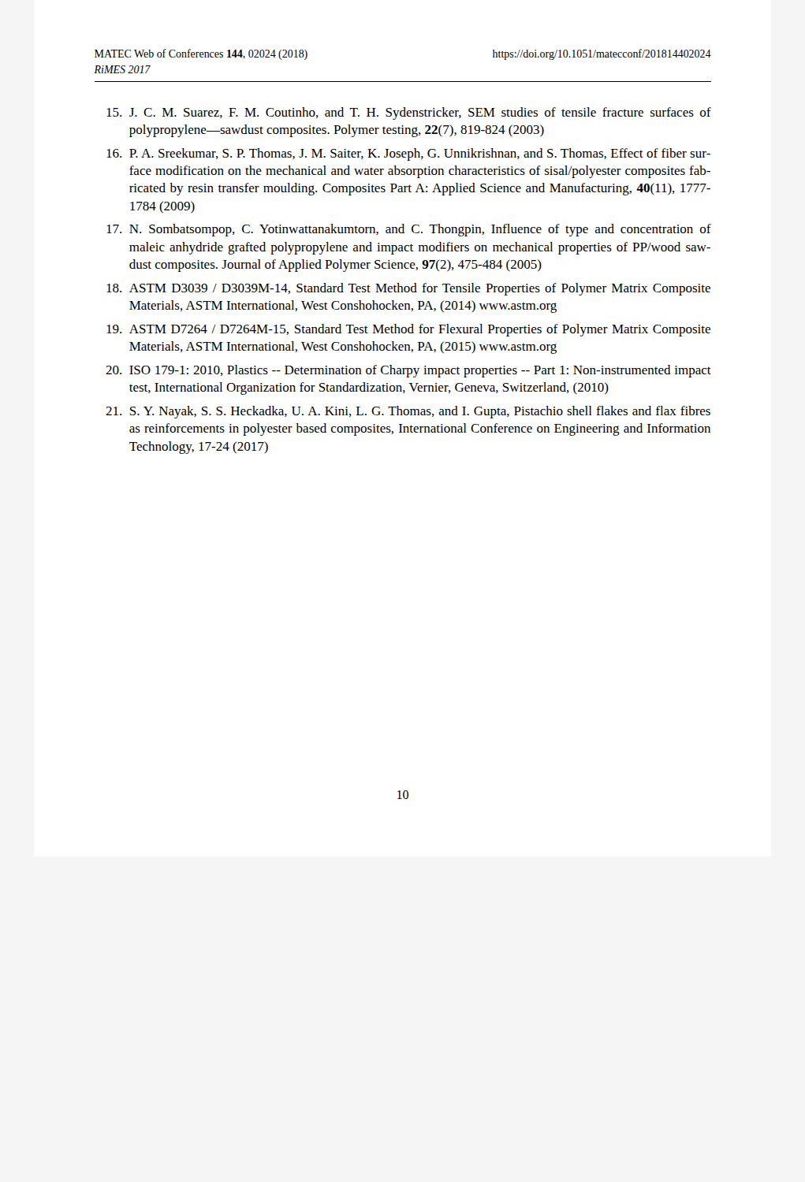MATEC Web of Conferences 144, 02024 (2018)
RiMES 2017
https://doi.org/10.1051/matecconf/201814402024
15. J. C. M. Suarez, F. M. Coutinho, and T. H. Sydenstricker, SEM studies of tensile fracture surfaces of polypropylene—sawdust composites. Polymer testing, 22(7), 819-824 (2003)
16. P. A. Sreekumar, S. P. Thomas, J. M. Saiter, K. Joseph, G. Unnikrishnan, and S. Thomas, Effect of fiber surface modification on the mechanical and water absorption characteristics of sisal/polyester composites fabricated by resin transfer moulding. Composites Part A: Applied Science and Manufacturing, 40(11), 1777-1784 (2009)
17. N. Sombatsompop, C. Yotinwattanakumtorn, and C. Thongpin, Influence of type and concentration of maleic anhydride grafted polypropylene and impact modifiers on mechanical properties of PP/wood sawdust composites. Journal of Applied Polymer Science, 97(2), 475-484 (2005)
18. ASTM D3039 / D3039M-14, Standard Test Method for Tensile Properties of Polymer Matrix Composite Materials, ASTM International, West Conshohocken, PA, (2014) www.astm.org
19. ASTM D7264 / D7264M-15, Standard Test Method for Flexural Properties of Polymer Matrix Composite Materials, ASTM International, West Conshohocken, PA, (2015) www.astm.org
20. ISO 179-1: 2010, Plastics -- Determination of Charpy impact properties -- Part 1: Non-instrumented impact test, International Organization for Standardization, Vernier, Geneva, Switzerland, (2010)
21. S. Y. Nayak, S. S. Heckadka, U. A. Kini, L. G. Thomas, and I. Gupta, Pistachio shell flakes and flax fibres as reinforcements in polyester based composites, International Conference on Engineering and Information Technology, 17-24 (2017)
10